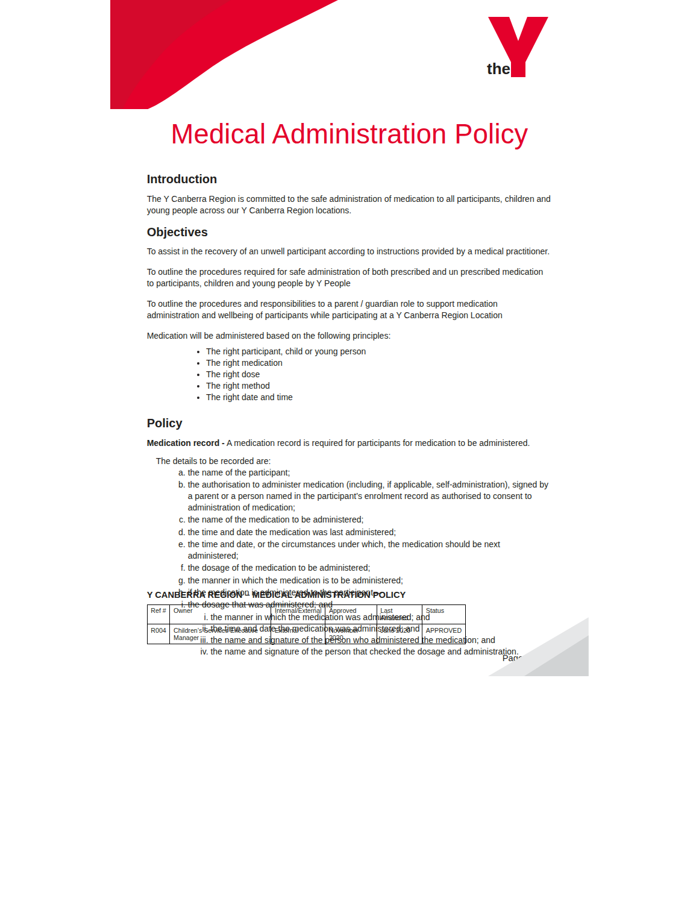the
Medical Administration Policy
Introduction
The Y Canberra Region is committed to the safe administration of medication to all participants, children and young people across our Y Canberra Region locations.
Objectives
To assist in the recovery of an unwell participant according to instructions provided by a medical practitioner.
To outline the procedures required for safe administration of both prescribed and un prescribed medication to participants, children and young people by Y People
To outline the procedures and responsibilities to a parent / guardian role to support medication administration and wellbeing of participants while participating at a Y Canberra Region Location
Medication will be administered based on the following principles:
The right participant, child or young person
The right medication
The right dose
The right method
The right date and time
Policy
Medication record - A medication record is required for participants for medication to be administered.
The details to be recorded are:
the name of the participant;
the authorisation to administer medication (including, if applicable, self-administration), signed by a parent or a person named in the participant’s enrolment record as authorised to consent to administration of medication;
the name of the medication to be administered;
the time and date the medication was last administered;
the time and date, or the circumstances under which, the medication should be next administered;
the dosage of the medication to be administered;
the manner in which the medication is to be administered;
if the medication is administered to the participant—
the dosage that was administered; and
the manner in which the medication was administered; and
the time and date the medication was administered; and
the name and signature of the person who administered the medication; and
the name and signature of the person that checked the dosage and administration.
Y CANBERRA REGION – MEDICAL ADMINISTRATION POLICY
| Ref # | Owner | Internal/External | Approved | Last Amended | Status |
| --- | --- | --- | --- | --- | --- |
| R004 | Children’s Services Executive Manager | External | November 2020 | June 2020 | APPROVED |
Page 1 of 5